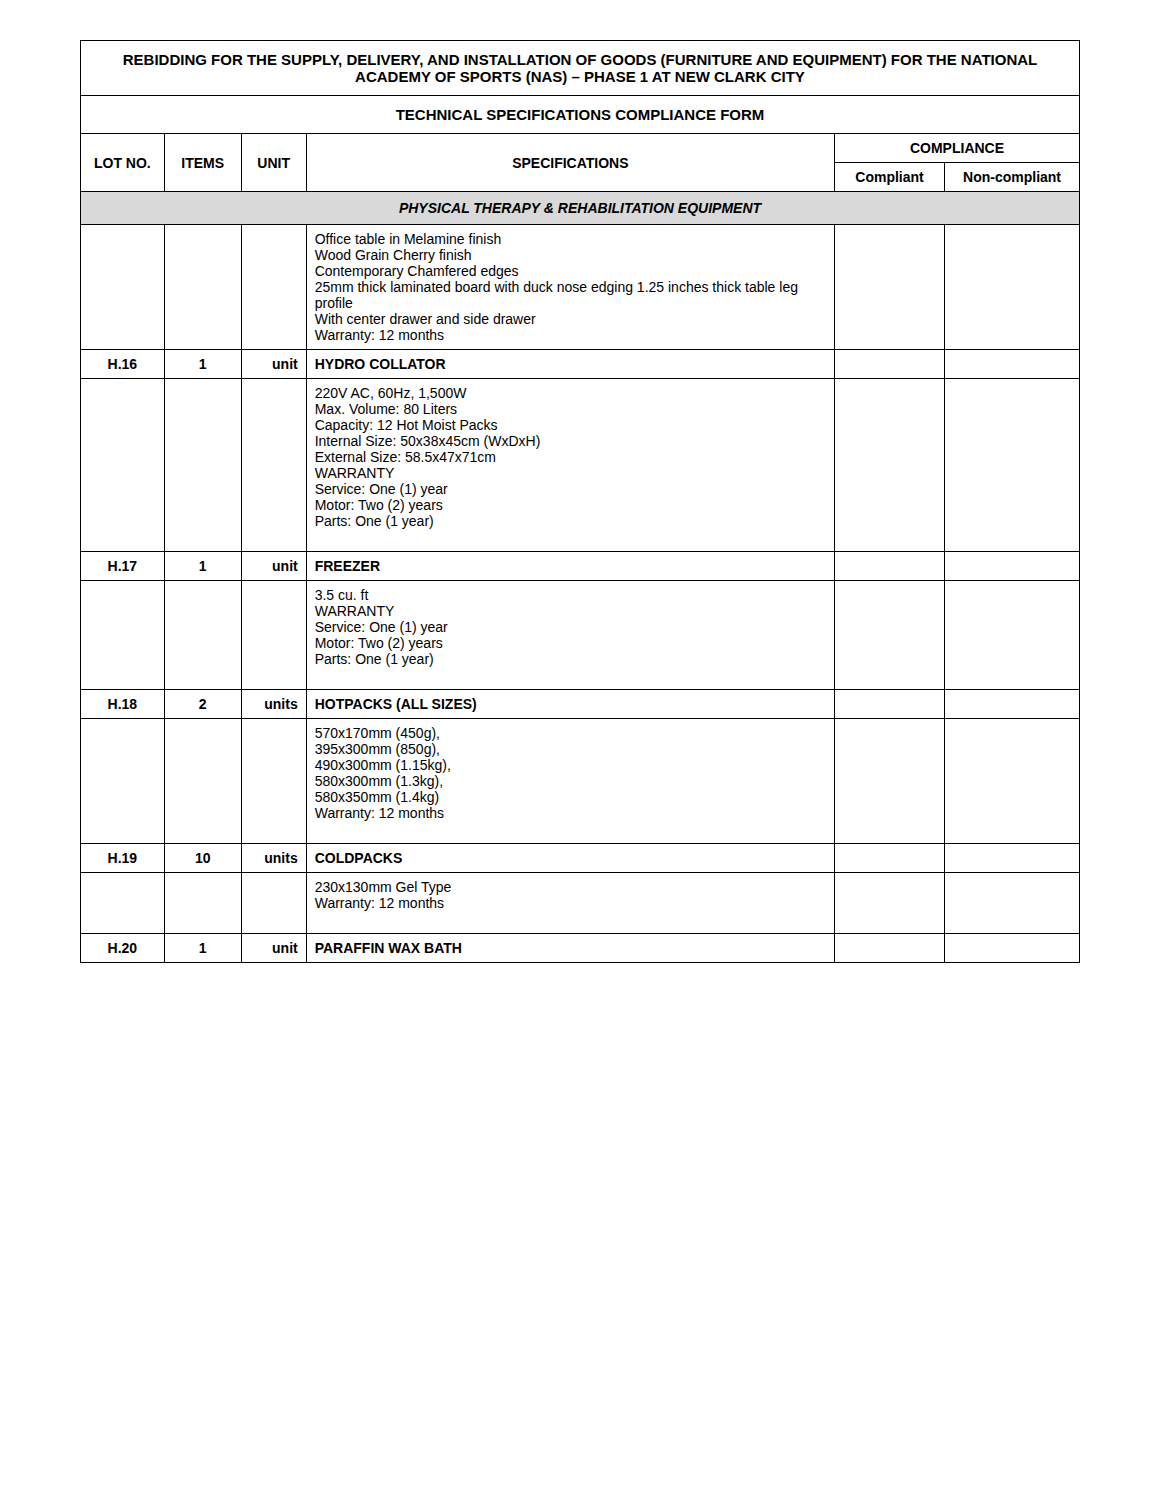| REBIDDING FOR THE SUPPLY, DELIVERY, AND INSTALLATION OF GOODS (FURNITURE AND EQUIPMENT) FOR THE NATIONAL ACADEMY OF SPORTS (NAS) – PHASE 1 AT NEW CLARK CITY |
| TECHNICAL SPECIFICATIONS COMPLIANCE FORM |
| LOT NO. | ITEMS | UNIT | SPECIFICATIONS | COMPLIANCE |
| Compliant | Non-compliant |
| PHYSICAL THERAPY & REHABILITATION EQUIPMENT |
| | | | Office table in Melamine finish Wood Grain Cherry finish Contemporary Chamfered edges 25mm thick laminated board with duck nose edging 1.25 inches thick table leg profile With center drawer and side drawer Warranty: 12 months | | |
| H.16 | 1 | unit | HYDRO COLLATOR | | |
| | | | 220V AC, 60Hz, 1,500W Max. Volume: 80 Liters Capacity: 12 Hot Moist Packs Internal Size: 50x38x45cm (WxDxH) External Size: 58.5x47x71cm WARRANTY Service: One (1) year Motor: Two (2) years Parts: One (1 year) | | |
| H.17 | 1 | unit | FREEZER | | |
| | | | 3.5 cu. ft WARRANTY Service: One (1) year Motor: Two (2) years Parts: One (1 year) | | |
| H.18 | 2 | units | HOTPACKS (ALL SIZES) | | |
| | | | 570x170mm (450g), 395x300mm (850g), 490x300mm (1.15kg), 580x300mm (1.3kg), 580x350mm (1.4kg) Warranty: 12 months | | |
| H.19 | 10 | units | COLDPACKS | | |
| | | | 230x130mm Gel Type Warranty: 12 months | | |
| H.20 | 1 | unit | PARAFFIN WAX BATH | | |